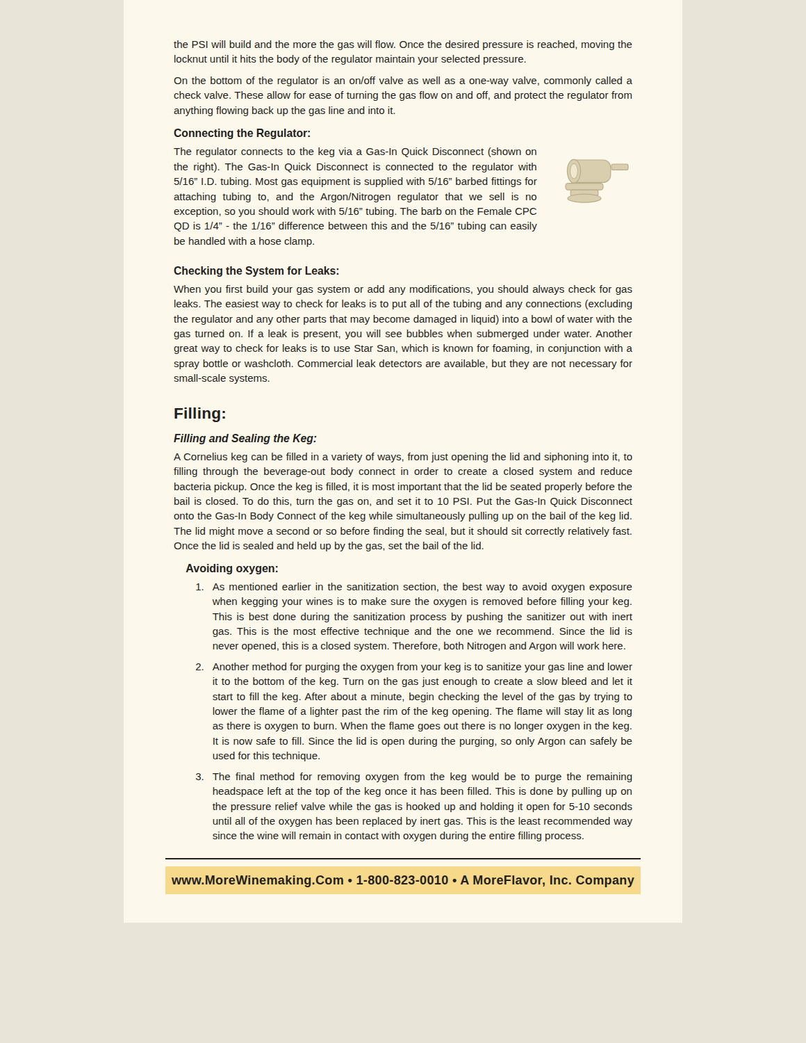the PSI will build and the more the gas will flow. Once the desired pressure is reached, moving the locknut until it hits the body of the regulator maintain your selected pressure.
On the bottom of the regulator is an on/off valve as well as a one-way valve, commonly called a check valve. These allow for ease of turning the gas flow on and off, and protect the regulator from anything flowing back up the gas line and into it.
Connecting the Regulator:
The regulator connects to the keg via a Gas-In Quick Disconnect (shown on the right). The Gas-In Quick Disconnect is connected to the regulator with 5/16” I.D. tubing. Most gas equipment is supplied with 5/16” barbed fittings for attaching tubing to, and the Argon/Nitrogen regulator that we sell is no exception, so you should work with 5/16” tubing. The barb on the Female CPC QD is 1/4” - the 1/16” difference between this and the 5/16” tubing can easily be handled with a hose clamp.
Checking the System for Leaks:
When you first build your gas system or add any modifications, you should always check for gas leaks. The easiest way to check for leaks is to put all of the tubing and any connections (excluding the regulator and any other parts that may become damaged in liquid) into a bowl of water with the gas turned on. If a leak is present, you will see bubbles when submerged under water. Another great way to check for leaks is to use Star San, which is known for foaming, in conjunction with a spray bottle or washcloth. Commercial leak detectors are available, but they are not necessary for small-scale systems.
Filling:
Filling and Sealing the Keg:
A Cornelius keg can be filled in a variety of ways, from just opening the lid and siphoning into it, to filling through the beverage-out body connect in order to create a closed system and reduce bacteria pickup. Once the keg is filled, it is most important that the lid be seated properly before the bail is closed. To do this, turn the gas on, and set it to 10 PSI. Put the Gas-In Quick Disconnect onto the Gas-In Body Connect of the keg while simultaneously pulling up on the bail of the keg lid. The lid might move a second or so before finding the seal, but it should sit correctly relatively fast. Once the lid is sealed and held up by the gas, set the bail of the lid.
Avoiding oxygen:
As mentioned earlier in the sanitization section, the best way to avoid oxygen exposure when kegging your wines is to make sure the oxygen is removed before filling your keg. This is best done during the sanitization process by pushing the sanitizer out with inert gas. This is the most effective technique and the one we recommend. Since the lid is never opened, this is a closed system. Therefore, both Nitrogen and Argon will work here.
Another method for purging the oxygen from your keg is to sanitize your gas line and lower it to the bottom of the keg. Turn on the gas just enough to create a slow bleed and let it start to fill the keg. After about a minute, begin checking the level of the gas by trying to lower the flame of a lighter past the rim of the keg opening. The flame will stay lit as long as there is oxygen to burn. When the flame goes out there is no longer oxygen in the keg. It is now safe to fill. Since the lid is open during the purging, so only Argon can safely be used for this technique.
The final method for removing oxygen from the keg would be to purge the remaining headspace left at the top of the keg once it has been filled. This is done by pulling up on the pressure relief valve while the gas is hooked up and holding it open for 5-10 seconds until all of the oxygen has been replaced by inert gas. This is the least recommended way since the wine will remain in contact with oxygen during the entire filling process.
www.MoreWinemaking.Com • 1-800-823-0010 • A MoreFlavor, Inc. Company